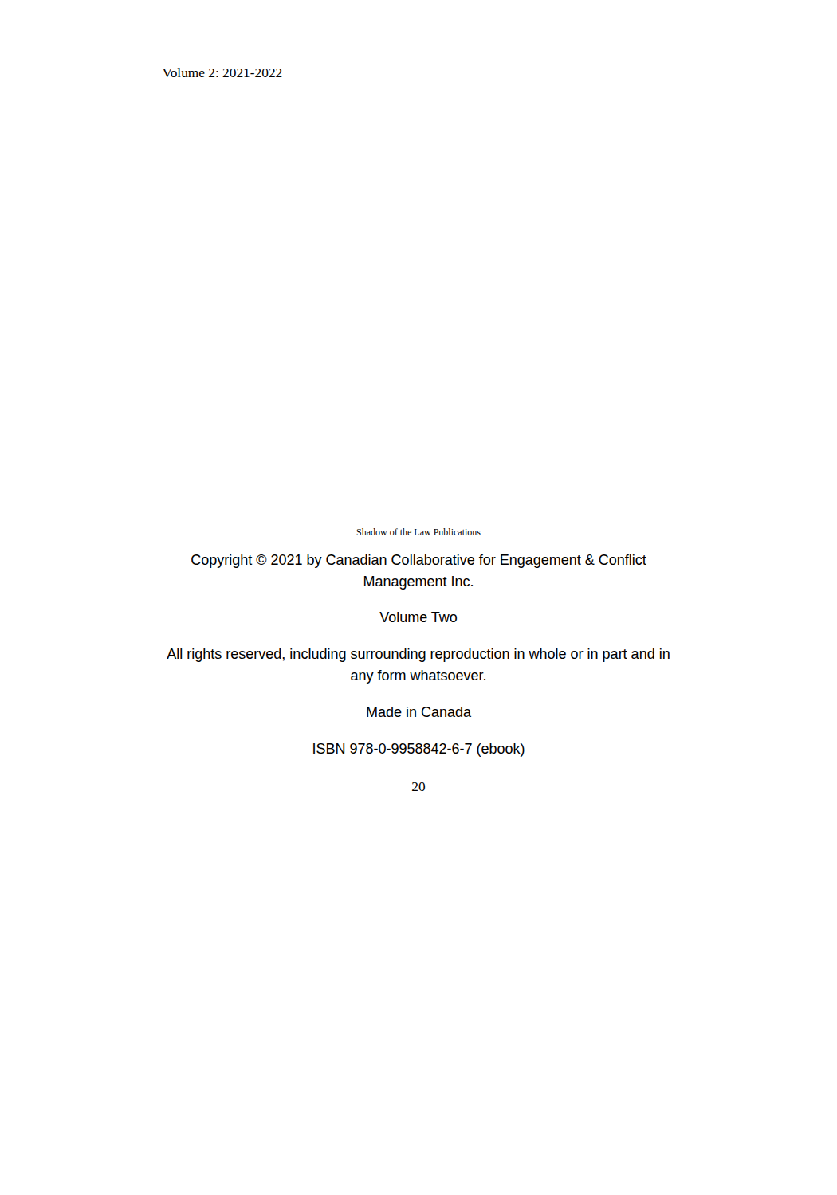Volume 2: 2021-2022
Shadow of the Law Publications
Copyright © 2021 by Canadian Collaborative for Engagement & Conflict Management Inc.
Volume Two
All rights reserved, including surrounding reproduction in whole or in part and in any form whatsoever.
Made in Canada
ISBN 978-0-9958842-6-7 (ebook)
20